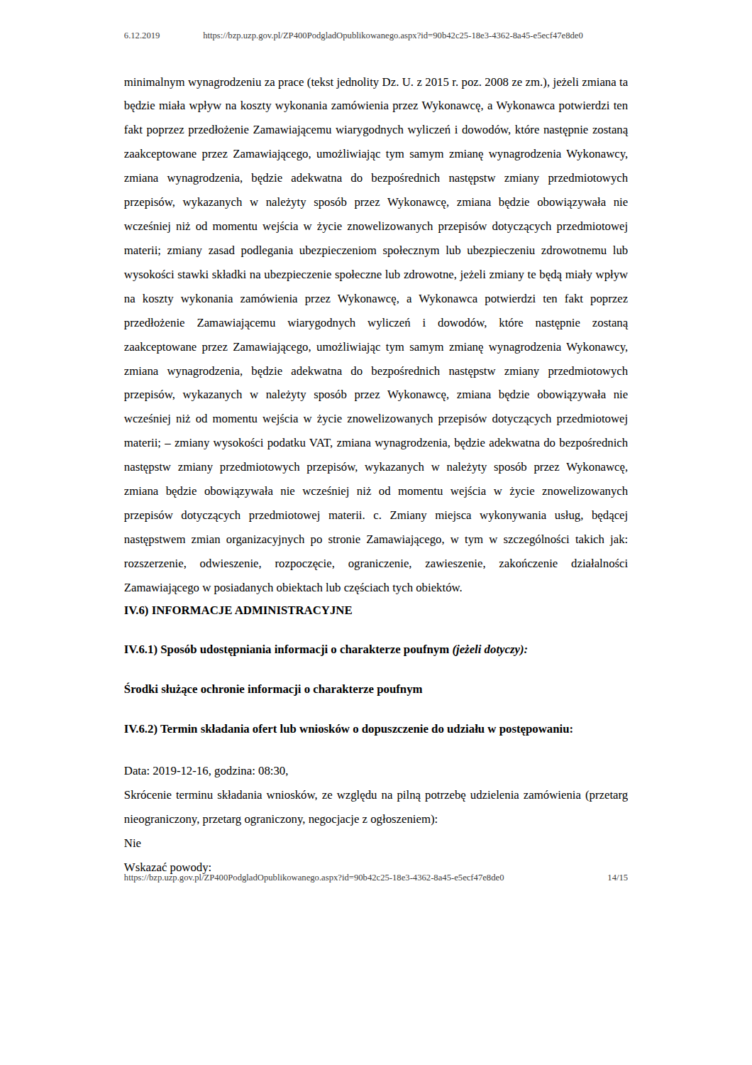6.12.2019
https://bzp.uzp.gov.pl/ZP400PodgladOpublikowanego.aspx?id=90b42c25-18e3-4362-8a45-e5ecf47e8de0
minimalnym wynagrodzeniu za prace (tekst jednolity Dz. U. z 2015 r. poz. 2008 ze zm.), jeżeli zmiana ta będzie miała wpływ na koszty wykonania zamówienia przez Wykonawcę, a Wykonawca potwierdzi ten fakt poprzez przedłożenie Zamawiającemu wiarygodnych wyliczeń i dowodów, które następnie zostaną zaakceptowane przez Zamawiającego, umożliwiając tym samym zmianę wynagrodzenia Wykonawcy, zmiana wynagrodzenia, będzie adekwatna do bezpośrednich następstw zmiany przedmiotowych przepisów, wykazanych w należyty sposób przez Wykonawcę, zmiana będzie obowiązywała nie wcześniej niż od momentu wejścia w życie znowelizowanych przepisów dotyczących przedmiotowej materii; zmiany zasad podlegania ubezpieczeniom społecznym lub ubezpieczeniu zdrowotnemu lub wysokości stawki składki na ubezpieczenie społeczne lub zdrowotne, jeżeli zmiany te będą miały wpływ na koszty wykonania zamówienia przez Wykonawcę, a Wykonawca potwierdzi ten fakt poprzez przedłożenie Zamawiającemu wiarygodnych wyliczeń i dowodów, które następnie zostaną zaakceptowane przez Zamawiającego, umożliwiając tym samym zmianę wynagrodzenia Wykonawcy, zmiana wynagrodzenia, będzie adekwatna do bezpośrednich następstw zmiany przedmiotowych przepisów, wykazanych w należyty sposób przez Wykonawcę, zmiana będzie obowiązywała nie wcześniej niż od momentu wejścia w życie znowelizowanych przepisów dotyczących przedmiotowej materii; – zmiany wysokości podatku VAT, zmiana wynagrodzenia, będzie adekwatna do bezpośrednich następstw zmiany przedmiotowych przepisów, wykazanych w należyty sposób przez Wykonawcę, zmiana będzie obowiązywała nie wcześniej niż od momentu wejścia w życie znowelizowanych przepisów dotyczących przedmiotowej materii. c. Zmiany miejsca wykonywania usług, będącej następstwem zmian organizacyjnych po stronie Zamawiającego, w tym w szczególności takich jak: rozszerzenie, odwieszenie, rozpoczęcie, ograniczenie, zawieszenie, zakończenie działalności Zamawiającego w posiadanych obiektach lub częściach tych obiektów.
IV.6) INFORMACJE ADMINISTRACYJNE
IV.6.1) Sposób udostępniania informacji o charakterze poufnym (jeżeli dotyczy):
Środki służące ochronie informacji o charakterze poufnym
IV.6.2) Termin składania ofert lub wniosków o dopuszczenie do udziału w postępowaniu:
Data: 2019-12-16, godzina: 08:30,
Skrócenie terminu składania wniosków, ze względu na pilną potrzebę udzielenia zamówienia (przetarg nieograniczony, przetarg ograniczony, negocjacje z ogłoszeniem):
Nie
Wskazać powody:
https://bzp.uzp.gov.pl/ZP400PodgladOpublikowanego.aspx?id=90b42c25-18e3-4362-8a45-e5ecf47e8de0
14/15